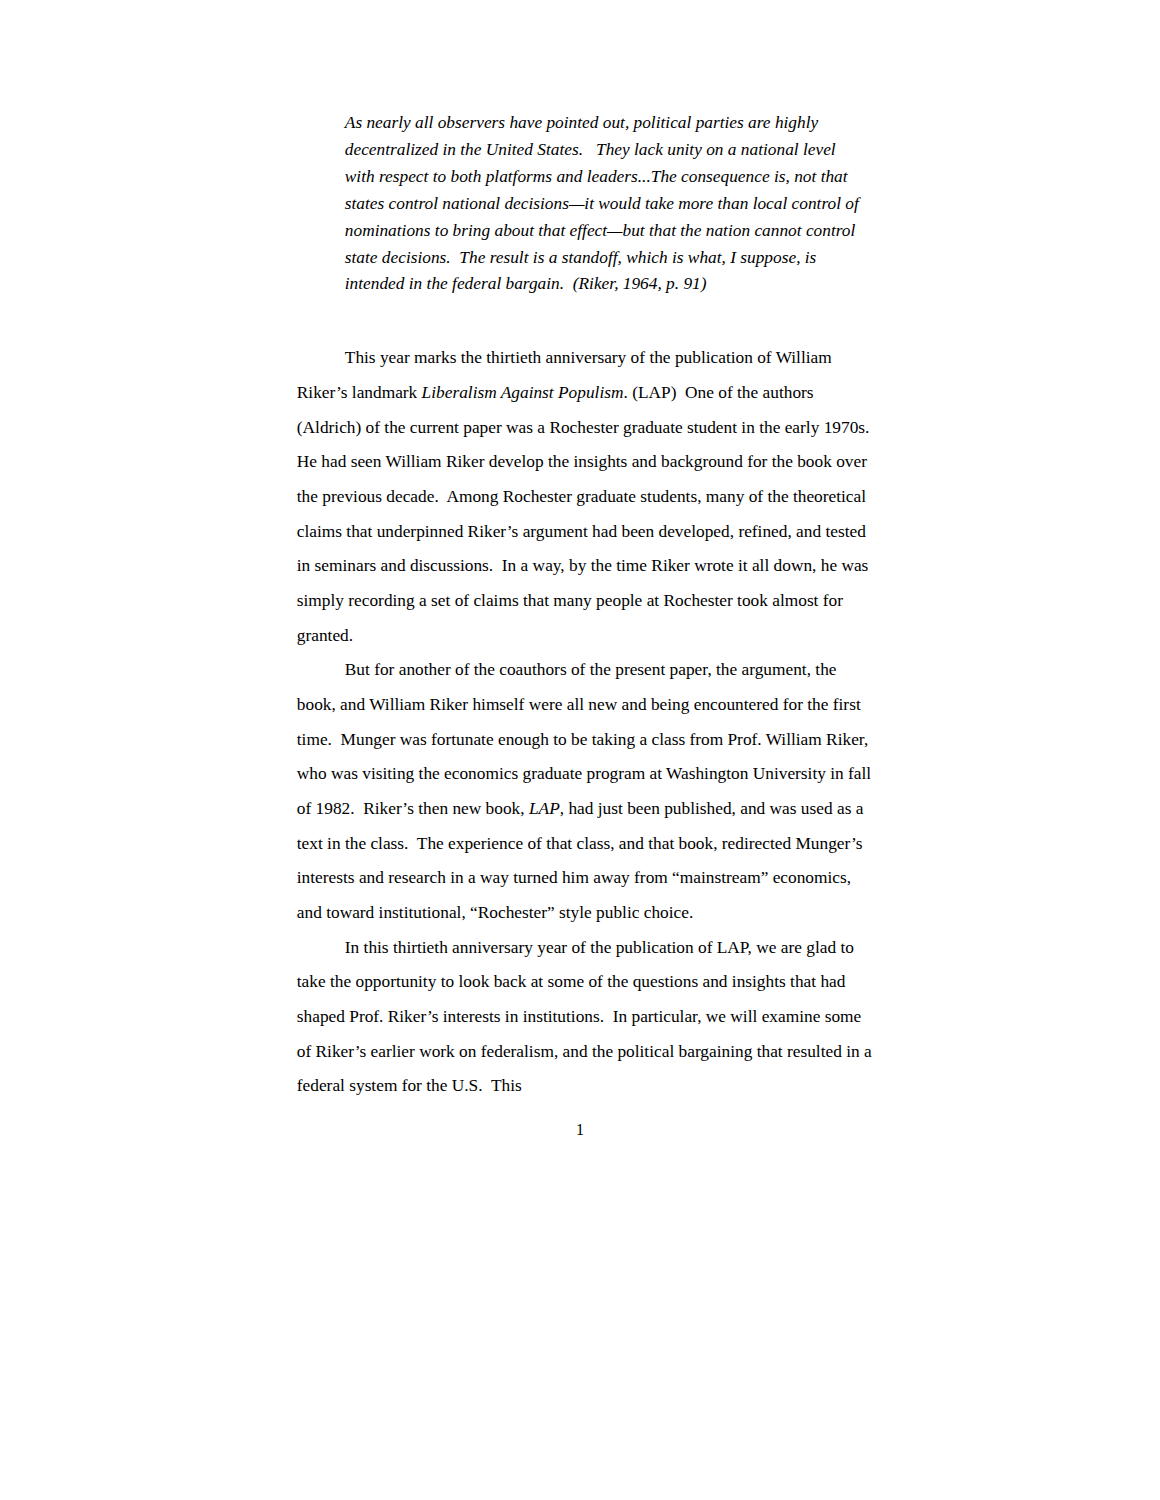As nearly all observers have pointed out, political parties are highly decentralized in the United States. They lack unity on a national level with respect to both platforms and leaders...The consequence is, not that states control national decisions—it would take more than local control of nominations to bring about that effect—but that the nation cannot control state decisions. The result is a standoff, which is what, I suppose, is intended in the federal bargain. (Riker, 1964, p. 91)
This year marks the thirtieth anniversary of the publication of William Riker’s landmark Liberalism Against Populism. (LAP) One of the authors (Aldrich) of the current paper was a Rochester graduate student in the early 1970s. He had seen William Riker develop the insights and background for the book over the previous decade. Among Rochester graduate students, many of the theoretical claims that underpinned Riker’s argument had been developed, refined, and tested in seminars and discussions. In a way, by the time Riker wrote it all down, he was simply recording a set of claims that many people at Rochester took almost for granted.
But for another of the coauthors of the present paper, the argument, the book, and William Riker himself were all new and being encountered for the first time. Munger was fortunate enough to be taking a class from Prof. William Riker, who was visiting the economics graduate program at Washington University in fall of 1982. Riker’s then new book, LAP, had just been published, and was used as a text in the class. The experience of that class, and that book, redirected Munger’s interests and research in a way turned him away from “mainstream” economics, and toward institutional, “Rochester” style public choice.
In this thirtieth anniversary year of the publication of LAP, we are glad to take the opportunity to look back at some of the questions and insights that had shaped Prof. Riker’s interests in institutions. In particular, we will examine some of Riker’s earlier work on federalism, and the political bargaining that resulted in a federal system for the U.S. This
1